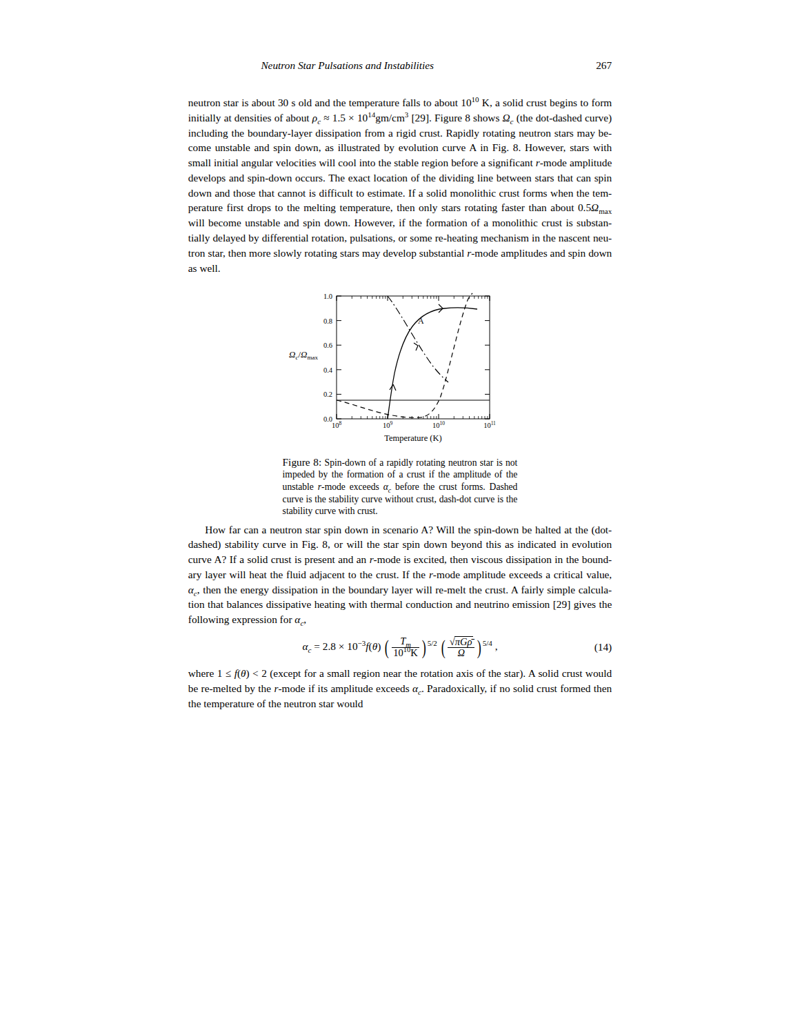Neutron Star Pulsations and Instabilities 267
neutron star is about 30 s old and the temperature falls to about 1010 K, a solid crust begins to form initially at densities of about ρc ≈ 1.5 × 1014gm/cm3 [29]. Figure 8 shows Ωc (the dot-dashed curve) including the boundary-layer dissipation from a rigid crust. Rapidly rotating neutron stars may become unstable and spin down, as illustrated by evolution curve A in Fig. 8. However, stars with small initial angular velocities will cool into the stable region before a significant r-mode amplitude develops and spin-down occurs. The exact location of the dividing line between stars that can spin down and those that cannot is difficult to estimate. If a solid monolithic crust forms when the temperature first drops to the melting temperature, then only stars rotating faster than about 0.5Ωmax will become unstable and spin down. However, if the formation of a monolithic crust is substantially delayed by differential rotation, pulsations, or some re-heating mechanism in the nascent neutron star, then more slowly rotating stars may develop substantial r-mode amplitudes and spin down as well.
0.0 0.2 0.4 0.6 0.8 1.0 108 109 1010 1011 Temperature (K) Ωc/Ωmax A
Figure 8: Spin-down of a rapidly rotating neutron star is not impeded by the formation of a crust if the amplitude of the unstable r-mode exceeds αc before the crust forms. Dashed curve is the stability curve without crust, dash-dot curve is the stability curve with crust.
How far can a neutron star spin down in scenario A? Will the spin-down be halted at the (dot-dashed) stability curve in Fig. 8, or will the star spin down beyond this as indicated in evolution curve A? If a solid crust is present and an r-mode is excited, then viscous dissipation in the boundary layer will heat the fluid adjacent to the crust. If the r-mode amplitude exceeds a critical value, αc, then the energy dissipation in the boundary layer will re-melt the crust. A fairly simple calculation that balances dissipative heating with thermal conduction and neutrino emission [29] gives the following expression for αc,
αc = 2.8 × 10−3f(θ) (Tm 1010K) 5/2 (√πGρ̄Ω) 5/4 , (14)
where 1 ≤ f(θ) < 2 (except for a small region near the rotation axis of the star). A solid crust would be re-melted by the r-mode if its amplitude exceeds αc. Paradoxically, if no solid crust formed then the temperature of the neutron star would